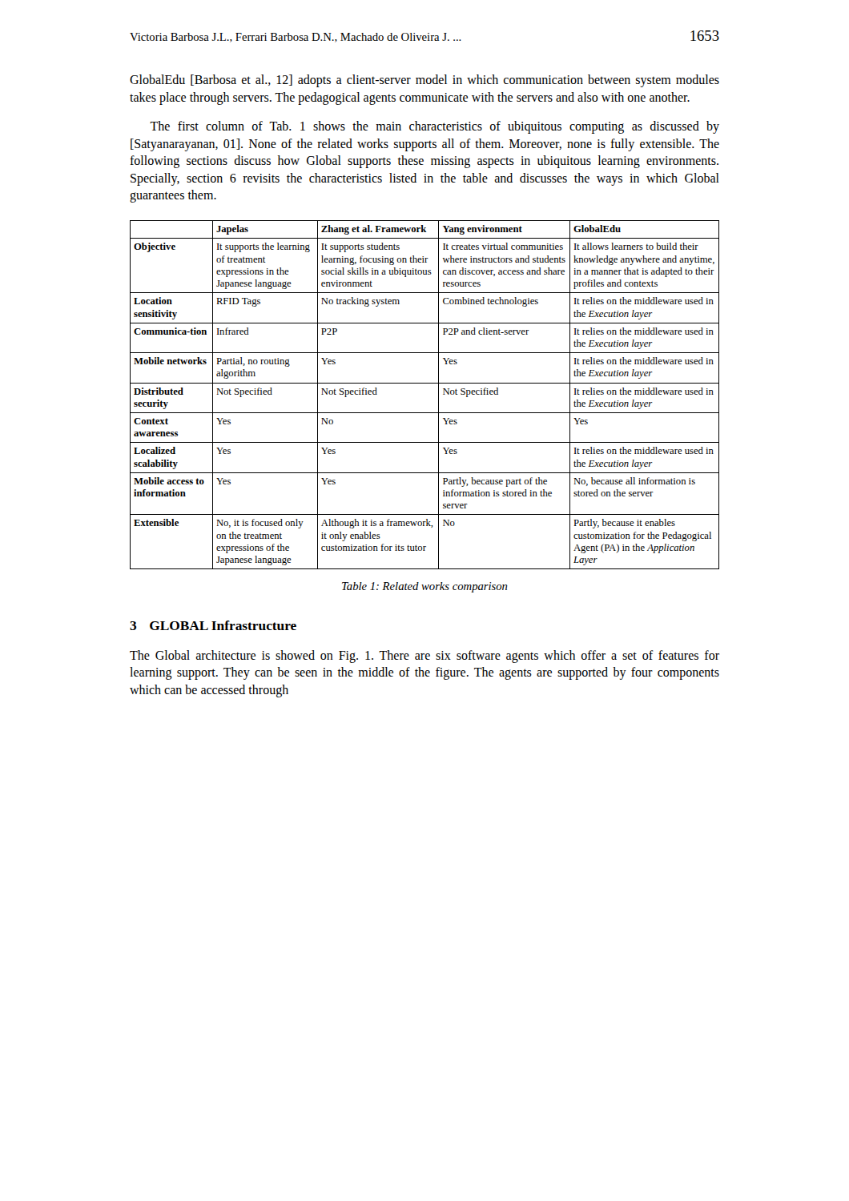Victoria Barbosa J.L., Ferrari Barbosa D.N., Machado de Oliveira J. ... 1653
GlobalEdu [Barbosa et al., 12] adopts a client-server model in which communication between system modules takes place through servers. The pedagogical agents communicate with the servers and also with one another.
The first column of Tab. 1 shows the main characteristics of ubiquitous computing as discussed by [Satyanarayanan, 01]. None of the related works supports all of them. Moreover, none is fully extensible. The following sections discuss how Global supports these missing aspects in ubiquitous learning environments. Specially, section 6 revisits the characteristics listed in the table and discusses the ways in which Global guarantees them.
| | Japelas | Zhang et al. Framework | Yang environment | GlobalEdu |
| --- | --- | --- | --- | --- |
| Objective | It supports the learning of treatment expressions in the Japanese language | It supports students learning, focusing on their social skills in a ubiquitous environment | It creates virtual communities where instructors and students can discover, access and share resources | It allows learners to build their knowledge anywhere and anytime, in a manner that is adapted to their profiles and contexts |
| Location sensitivity | RFID Tags | No tracking system | Combined technologies | It relies on the middleware used in the Execution layer |
| Communica-tion | Infrared | P2P | P2P and client-server | It relies on the middleware used in the Execution layer |
| Mobile networks | Partial, no routing algorithm | Yes | Yes | It relies on the middleware used in the Execution layer |
| Distributed security | Not Specified | Not Specified | Not Specified | It relies on the middleware used in the Execution layer |
| Context awareness | Yes | No | Yes | Yes |
| Localized scalability | Yes | Yes | Yes | It relies on the middleware used in the Execution layer |
| Mobile access to information | Yes | Yes | Partly, because part of the information is stored in the server | No, because all information is stored on the server |
| Extensible | No, it is focused only on the treatment expressions of the Japanese language | Although it is a framework, it only enables customization for its tutor | No | Partly, because it enables customization for the Pedagogical Agent (PA) in the Application Layer |
Table 1: Related works comparison
3 GLOBAL Infrastructure
The Global architecture is showed on Fig. 1. There are six software agents which offer a set of features for learning support. They can be seen in the middle of the figure. The agents are supported by four components which can be accessed through